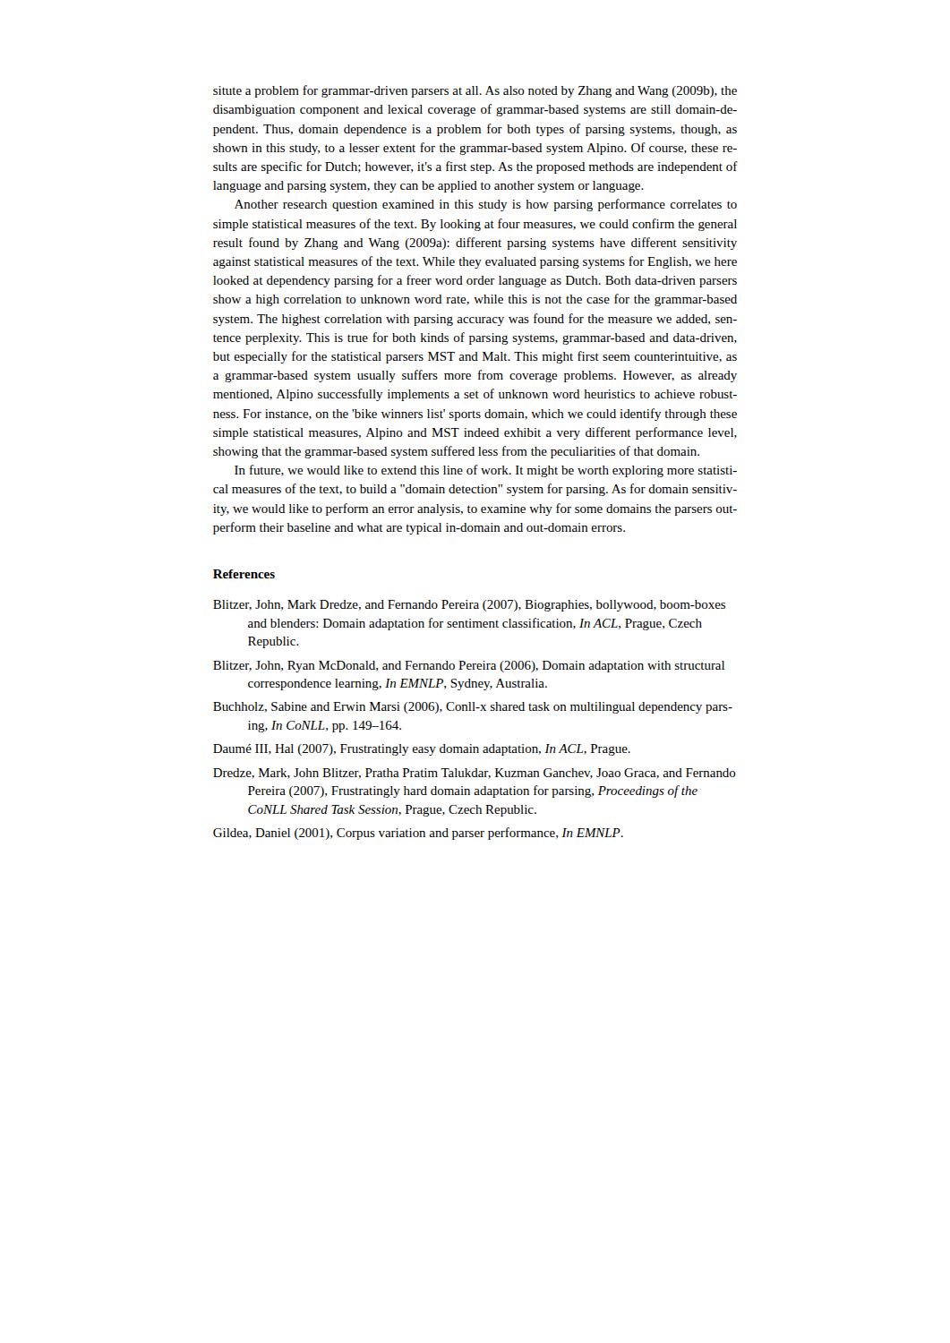situte a problem for grammar-driven parsers at all. As also noted by Zhang and Wang (2009b), the disambiguation component and lexical coverage of grammar-based systems are still domain-dependent. Thus, domain dependence is a problem for both types of parsing systems, though, as shown in this study, to a lesser extent for the grammar-based system Alpino. Of course, these results are specific for Dutch; however, it's a first step. As the proposed methods are independent of language and parsing system, they can be applied to another system or language.
Another research question examined in this study is how parsing performance correlates to simple statistical measures of the text. By looking at four measures, we could confirm the general result found by Zhang and Wang (2009a): different parsing systems have different sensitivity against statistical measures of the text. While they evaluated parsing systems for English, we here looked at dependency parsing for a freer word order language as Dutch. Both data-driven parsers show a high correlation to unknown word rate, while this is not the case for the grammar-based system. The highest correlation with parsing accuracy was found for the measure we added, sentence perplexity. This is true for both kinds of parsing systems, grammar-based and data-driven, but especially for the statistical parsers MST and Malt. This might first seem counterintuitive, as a grammar-based system usually suffers more from coverage problems. However, as already mentioned, Alpino successfully implements a set of unknown word heuristics to achieve robustness. For instance, on the 'bike winners list' sports domain, which we could identify through these simple statistical measures, Alpino and MST indeed exhibit a very different performance level, showing that the grammar-based system suffered less from the peculiarities of that domain.
In future, we would like to extend this line of work. It might be worth exploring more statistical measures of the text, to build a "domain detection" system for parsing. As for domain sensitivity, we would like to perform an error analysis, to examine why for some domains the parsers outperform their baseline and what are typical in-domain and out-domain errors.
References
Blitzer, John, Mark Dredze, and Fernando Pereira (2007), Biographies, bollywood, boom-boxes and blenders: Domain adaptation for sentiment classification, In ACL, Prague, Czech Republic.
Blitzer, John, Ryan McDonald, and Fernando Pereira (2006), Domain adaptation with structural correspondence learning, In EMNLP, Sydney, Australia.
Buchholz, Sabine and Erwin Marsi (2006), Conll-x shared task on multilingual dependency parsing, In CoNLL, pp. 149–164.
Daumé III, Hal (2007), Frustratingly easy domain adaptation, In ACL, Prague.
Dredze, Mark, John Blitzer, Pratha Pratim Talukdar, Kuzman Ganchev, Joao Graca, and Fernando Pereira (2007), Frustratingly hard domain adaptation for parsing, Proceedings of the CoNLL Shared Task Session, Prague, Czech Republic.
Gildea, Daniel (2001), Corpus variation and parser performance, In EMNLP.